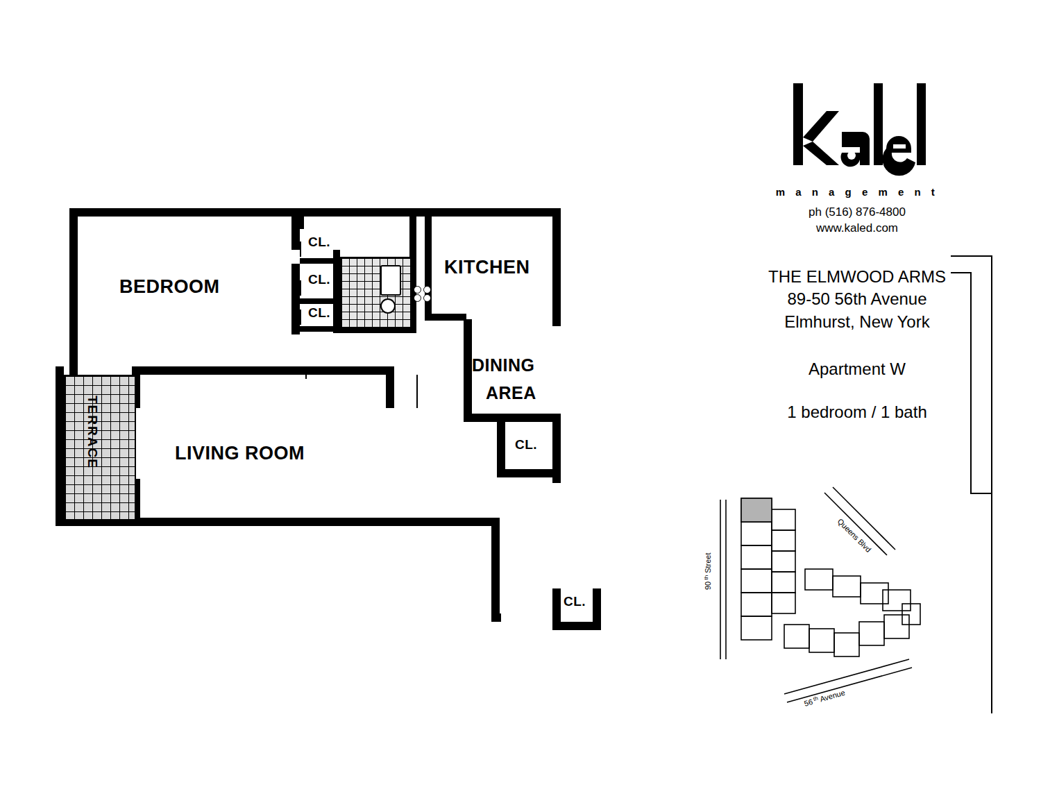TERRACE
BEDROOM
KITCHEN
DINING
AREA
LIVING ROOM
CL.
CL.
CL.
CL.
CL.
m a n a g e m e n t
ph (516) 876-4800
www.kaled.com
THE ELMWOOD ARMS
89-50 56th Avenue
Elmhurst, New York
Apartment W
1 bedroom / 1 bath
90 th Street Queens Blvd 56 th Avenue